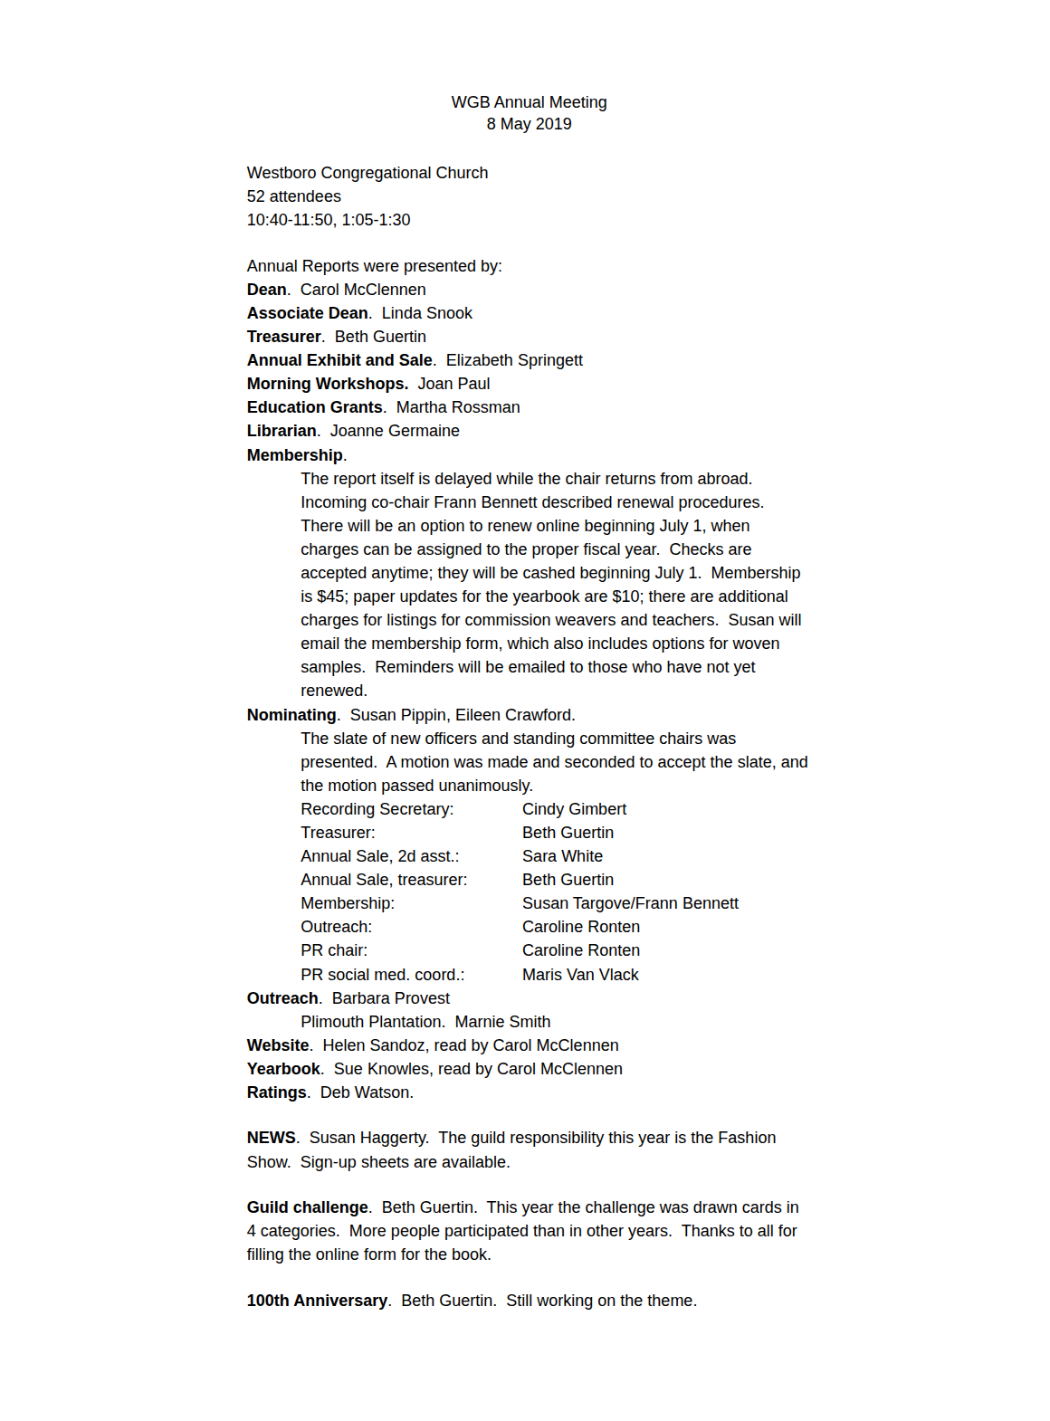WGB Annual Meeting
8 May 2019
Westboro Congregational Church
52 attendees
10:40-11:50, 1:05-1:30
Annual Reports were presented by:
Dean. Carol McClennen
Associate Dean. Linda Snook
Treasurer. Beth Guertin
Annual Exhibit and Sale. Elizabeth Springett
Morning Workshops. Joan Paul
Education Grants. Martha Rossman
Librarian. Joanne Germaine
Membership.
The report itself is delayed while the chair returns from abroad. Incoming co-chair Frann Bennett described renewal procedures. There will be an option to renew online beginning July 1, when charges can be assigned to the proper fiscal year. Checks are accepted anytime; they will be cashed beginning July 1. Membership is $45; paper updates for the yearbook are $10; there are additional charges for listings for commission weavers and teachers. Susan will email the membership form, which also includes options for woven samples. Reminders will be emailed to those who have not yet renewed.
Nominating. Susan Pippin, Eileen Crawford.
The slate of new officers and standing committee chairs was presented. A motion was made and seconded to accept the slate, and the motion passed unanimously.
Recording Secretary: Cindy Gimbert
Treasurer: Beth Guertin
Annual Sale, 2d asst.: Sara White
Annual Sale, treasurer: Beth Guertin
Membership: Susan Targove/Frann Bennett
Outreach: Caroline Ronten
PR chair: Caroline Ronten
PR social med. coord.: Maris Van Vlack
Outreach. Barbara Provest
Plimouth Plantation. Marnie Smith
Website. Helen Sandoz, read by Carol McClennen
Yearbook. Sue Knowles, read by Carol McClennen
Ratings. Deb Watson.
NEWS. Susan Haggerty. The guild responsibility this year is the Fashion Show. Sign-up sheets are available.
Guild challenge. Beth Guertin. This year the challenge was drawn cards in 4 categories. More people participated than in other years. Thanks to all for filling the online form for the book.
100th Anniversary. Beth Guertin. Still working on the theme.